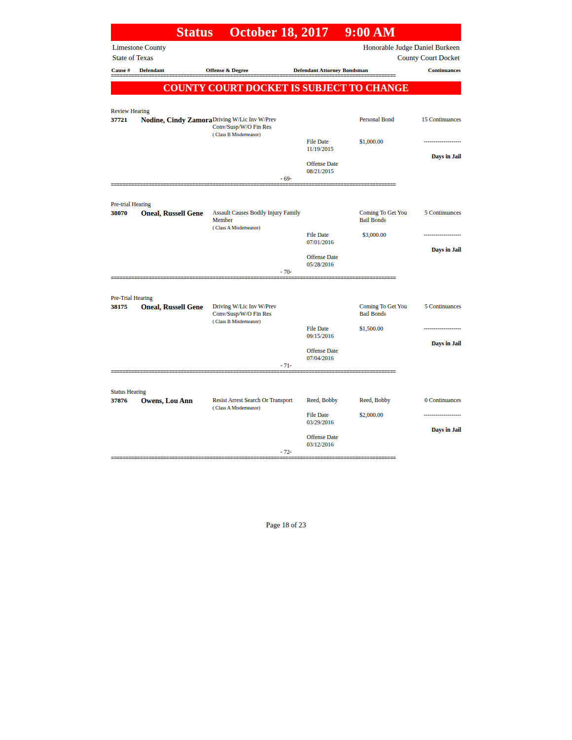Status October 18, 20179:00 AM
| Limestone County | Honorable Judge Daniel Burkeen |
| State of Texas | County Court Docket |
| Cause # | Defendant | Offense & Degree | Defendant Attorney | Bondsman | Continuances |
==================================================================================================
COUNTY COURT DOCKET IS SUBJECT TO CHANGE
Review Hearing
| 37721 | Nodine, Cindy Zamora | Driving W/Lic Inv W/Prev Conv/Susp/W/O Fin Res ( Class B Misdemeanor) | | Personal Bond | 15 Continuances |
| | File Date 11/19/2015 | $1,000.00 | ------------------- |
| | | Days in Jail |
| | Offense Date 08/21/2015 | |
| - 69- |
==================================================================================================
Pre-trial Hearing
| 38070 | Oneal, Russell Gene | Assault Causes Bodily Injury Family Member ( Class A Misdemeanor) | | Coming To Get You Bail Bonds | 5 Continuances |
| | File Date 07/01/2016 | $3,000.00 | ------------------- |
| | | Days in Jail |
| | Offense Date 05/28/2016 | |
| - 70- |
==================================================================================================
Pre-Trial Hearing
| 38175 | Oneal, Russell Gene | Driving W/Lic Inv W/Prev Conv/Susp/W/O Fin Res ( Class B Misdemeanor) | | Coming To Get You Bail Bonds | 5 Continuances |
| | File Date 09/15/2016 | $1,500.00 | ------------------- |
| | | Days in Jail |
| | Offense Date 07/04/2016 | |
| - 71- |
==================================================================================================
Status Hearing
| 37876 | Owens, Lou Ann | Resist Arrest Search Or Transport ( Class A Misdemeanor) | Reed, Bobby | Reed, Bobby | 0 Continuances |
| | File Date 03/29/2016 | $2,000.00 | ------------------- |
| | | Days in Jail |
| | Offense Date 03/12/2016 | |
| - 72- |
==================================================================================================
Page 18 of 23